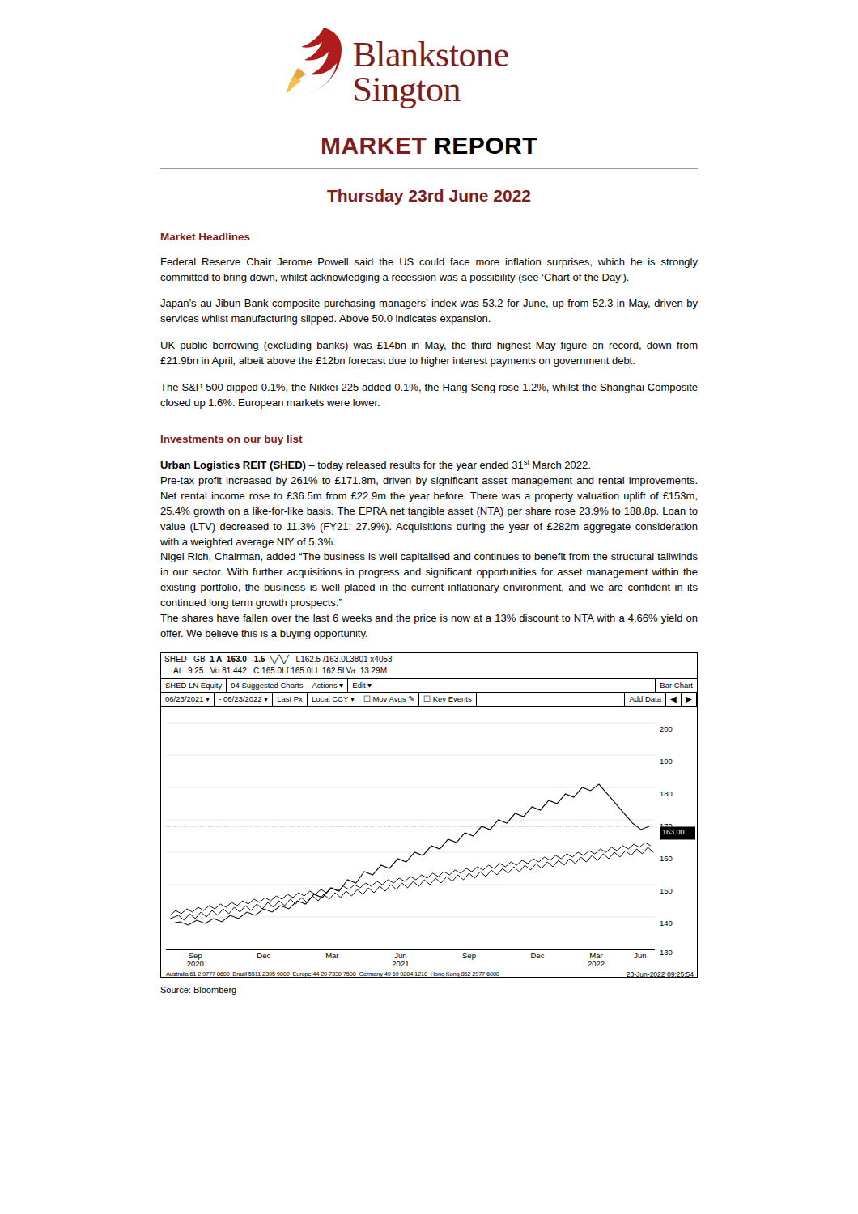Blankstone Sington
MARKET REPORT
Thursday 23rd June 2022
Market Headlines
Federal Reserve Chair Jerome Powell said the US could face more inflation surprises, which he is strongly committed to bring down, whilst acknowledging a recession was a possibility (see ‘Chart of the Day’).
Japan’s au Jibun Bank composite purchasing managers’ index was 53.2 for June, up from 52.3 in May, driven by services whilst manufacturing slipped. Above 50.0 indicates expansion.
UK public borrowing (excluding banks) was £14bn in May, the third highest May figure on record, down from £21.9bn in April, albeit above the £12bn forecast due to higher interest payments on government debt.
The S&P 500 dipped 0.1%, the Nikkei 225 added 0.1%, the Hang Seng rose 1.2%, whilst the Shanghai Composite closed up 1.6%. European markets were lower.
Investments on our buy list
Urban Logistics REIT (SHED) – today released results for the year ended 31st March 2022.
Pre-tax profit increased by 261% to £171.8m, driven by significant asset management and rental improvements. Net rental income rose to £36.5m from £22.9m the year before. There was a property valuation uplift of £153m, 25.4% growth on a like-for-like basis. The EPRA net tangible asset (NTA) per share rose 23.9% to 188.8p. Loan to value (LTV) decreased to 11.3% (FY21: 27.9%). Acquisitions during the year of £282m aggregate consideration with a weighted average NIY of 5.3%.
Nigel Rich, Chairman, added “The business is well capitalised and continues to benefit from the structural tailwinds in our sector. With further acquisitions in progress and significant opportunities for asset management within the existing portfolio, the business is well placed in the current inflationary environment, and we are confident in its continued long term growth prospects.”
The shares have fallen over the last 6 weeks and the price is now at a 13% discount to NTA with a 4.66% yield on offer. We believe this is a buying opportunity.
SHED GB 1 A 163.0 -1.5 ╲╱╲╱ L162.5 /163.0L3801 x4053
At 9:25 Vo 81.442 C 165.0Lf 165.0LL 162.5LVa 13.29M
SHED LN Equity
94 Suggested Charts
Actions ▾
Edit ▾
Bar Chart
06/23/2021 ▾
- 06/23/2022 ▾
Last Px
Local CCY ▾
☐ Mov Avgs ✎
☐ Key Events
Add Data
◀
▶
200 190 180 170 160 150 140 130 163.00
Sep
2020
Dec
Mar
Jun
2021
Sep
Dec
Mar
2022
Jun
23-Jun-2022 09:25:54 Australia 61 2 9777 8600 Brazil 5511 2395 9000 Europe 44 20 7330 7500 Germany 49 69 9204 1210 Hong Kong 852 2977 6000
Japan 81 3 3201 8900 Singapore 65 6212 1000 U.S. 1 212 318 2000 Copyright 2022 Bloomberg Finance L.P.
SN 1943044 BST GMT+1:00 H808-2946-192
Source: Bloomberg